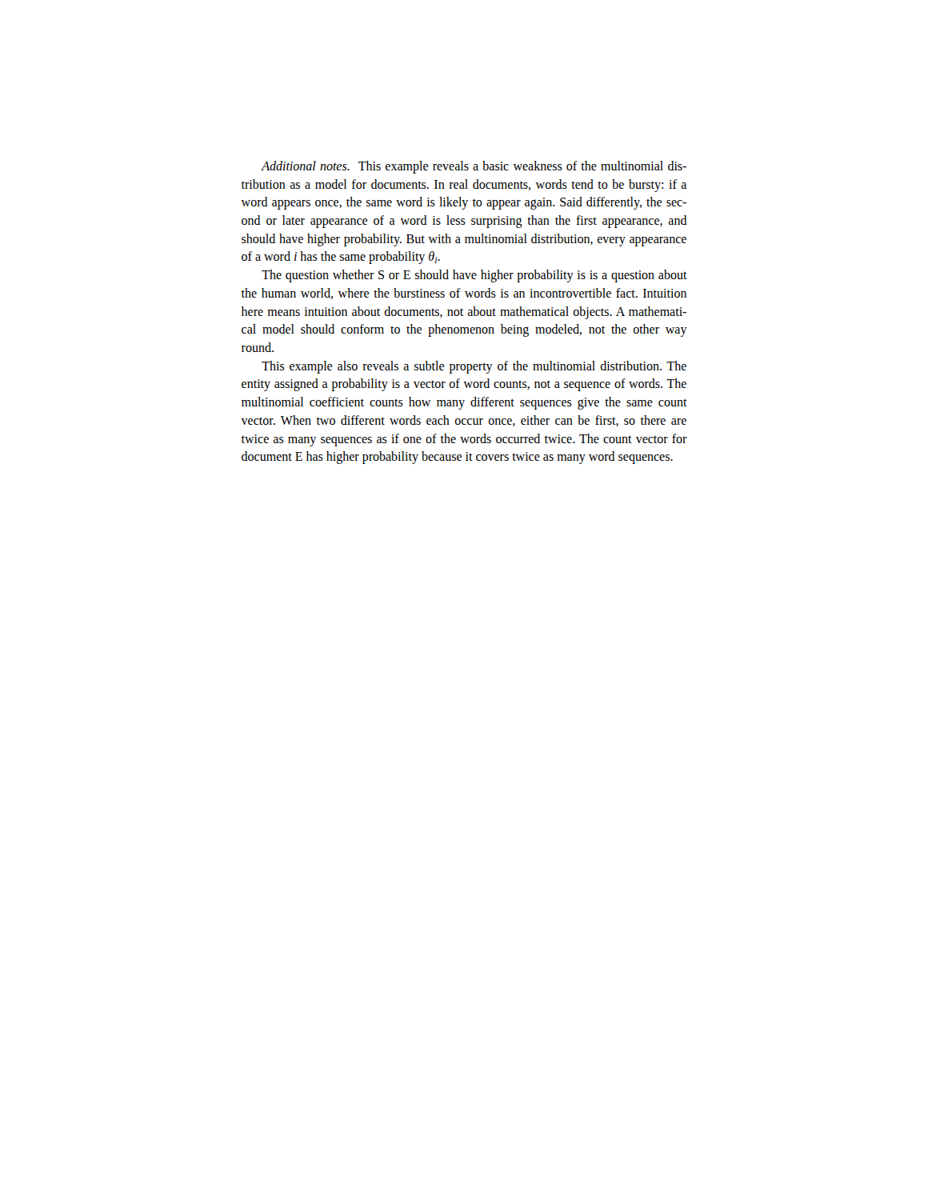Additional notes. This example reveals a basic weakness of the multinomial distribution as a model for documents. In real documents, words tend to be bursty: if a word appears once, the same word is likely to appear again. Said differently, the second or later appearance of a word is less surprising than the first appearance, and should have higher probability. But with a multinomial distribution, every appearance of a word i has the same probability θi.
The question whether S or E should have higher probability is is a question about the human world, where the burstiness of words is an incontrovertible fact. Intuition here means intuition about documents, not about mathematical objects. A mathematical model should conform to the phenomenon being modeled, not the other way round.
This example also reveals a subtle property of the multinomial distribution. The entity assigned a probability is a vector of word counts, not a sequence of words. The multinomial coefficient counts how many different sequences give the same count vector. When two different words each occur once, either can be first, so there are twice as many sequences as if one of the words occurred twice. The count vector for document E has higher probability because it covers twice as many word sequences.